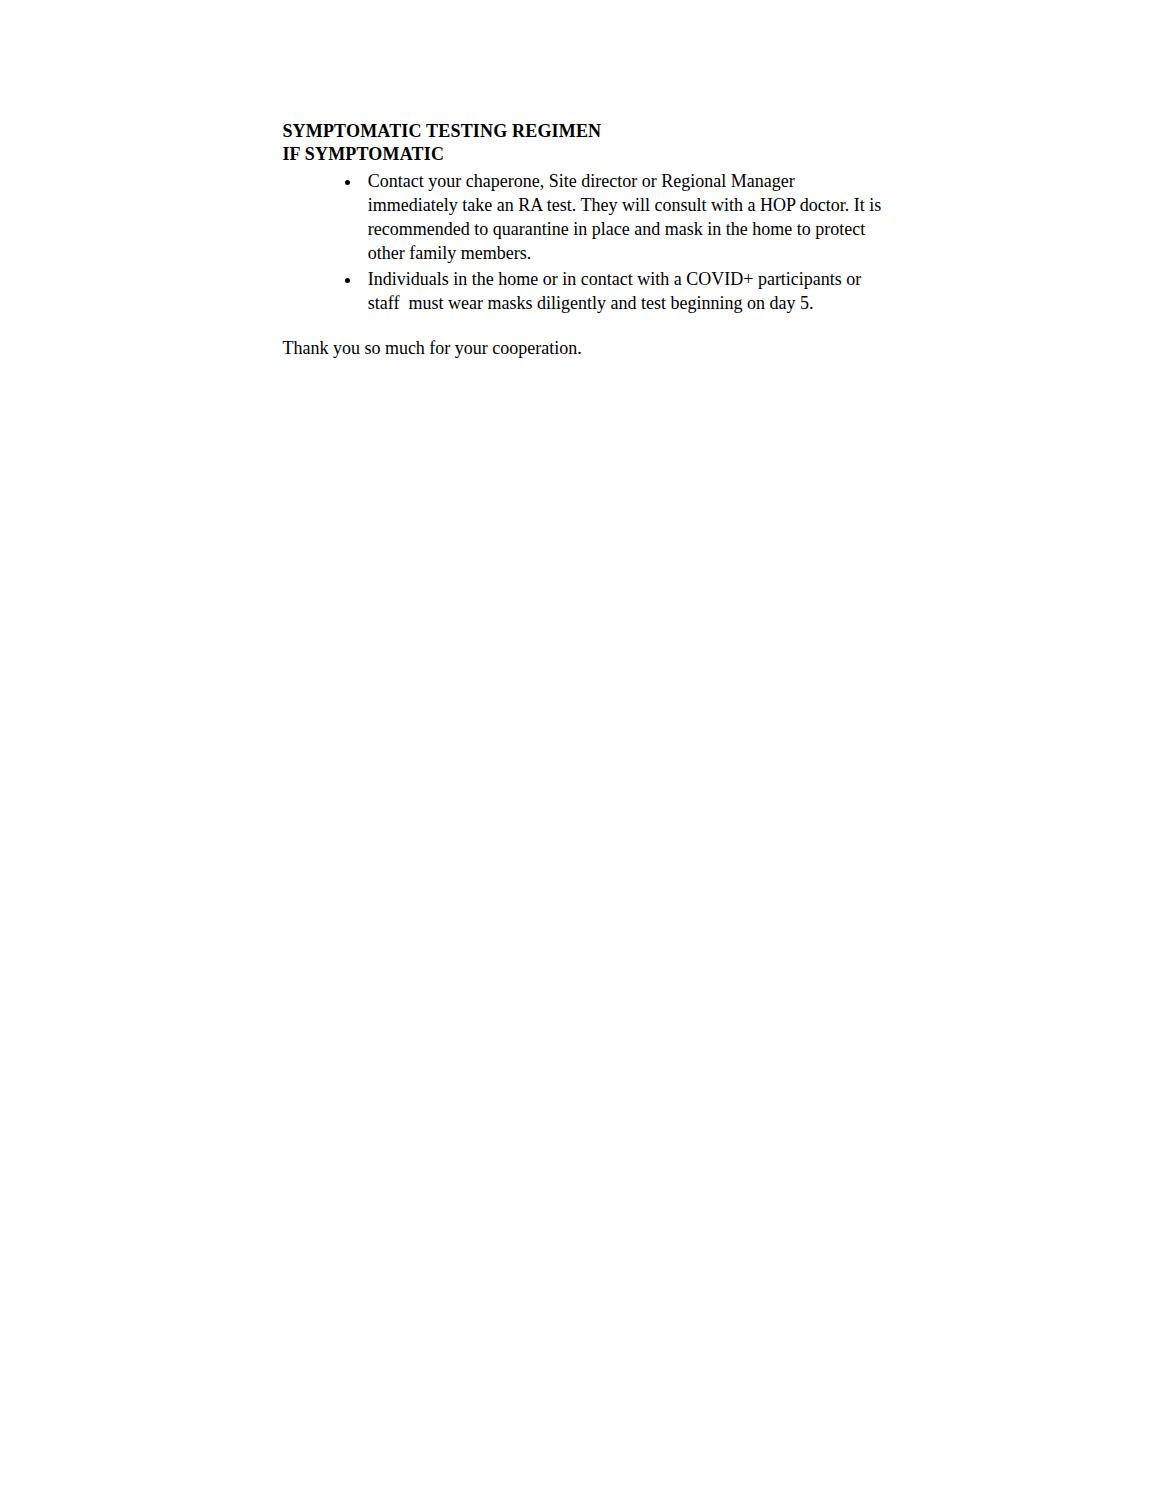SYMPTOMATIC TESTING REGIMEN
IF SYMPTOMATIC
Contact your chaperone, Site director or Regional Manager immediately take an RA test. They will consult with a HOP doctor. It is recommended to quarantine in place and mask in the home to protect other family members.
Individuals in the home or in contact with a COVID+ participants or staff must wear masks diligently and test beginning on day 5.
Thank you so much for your cooperation.